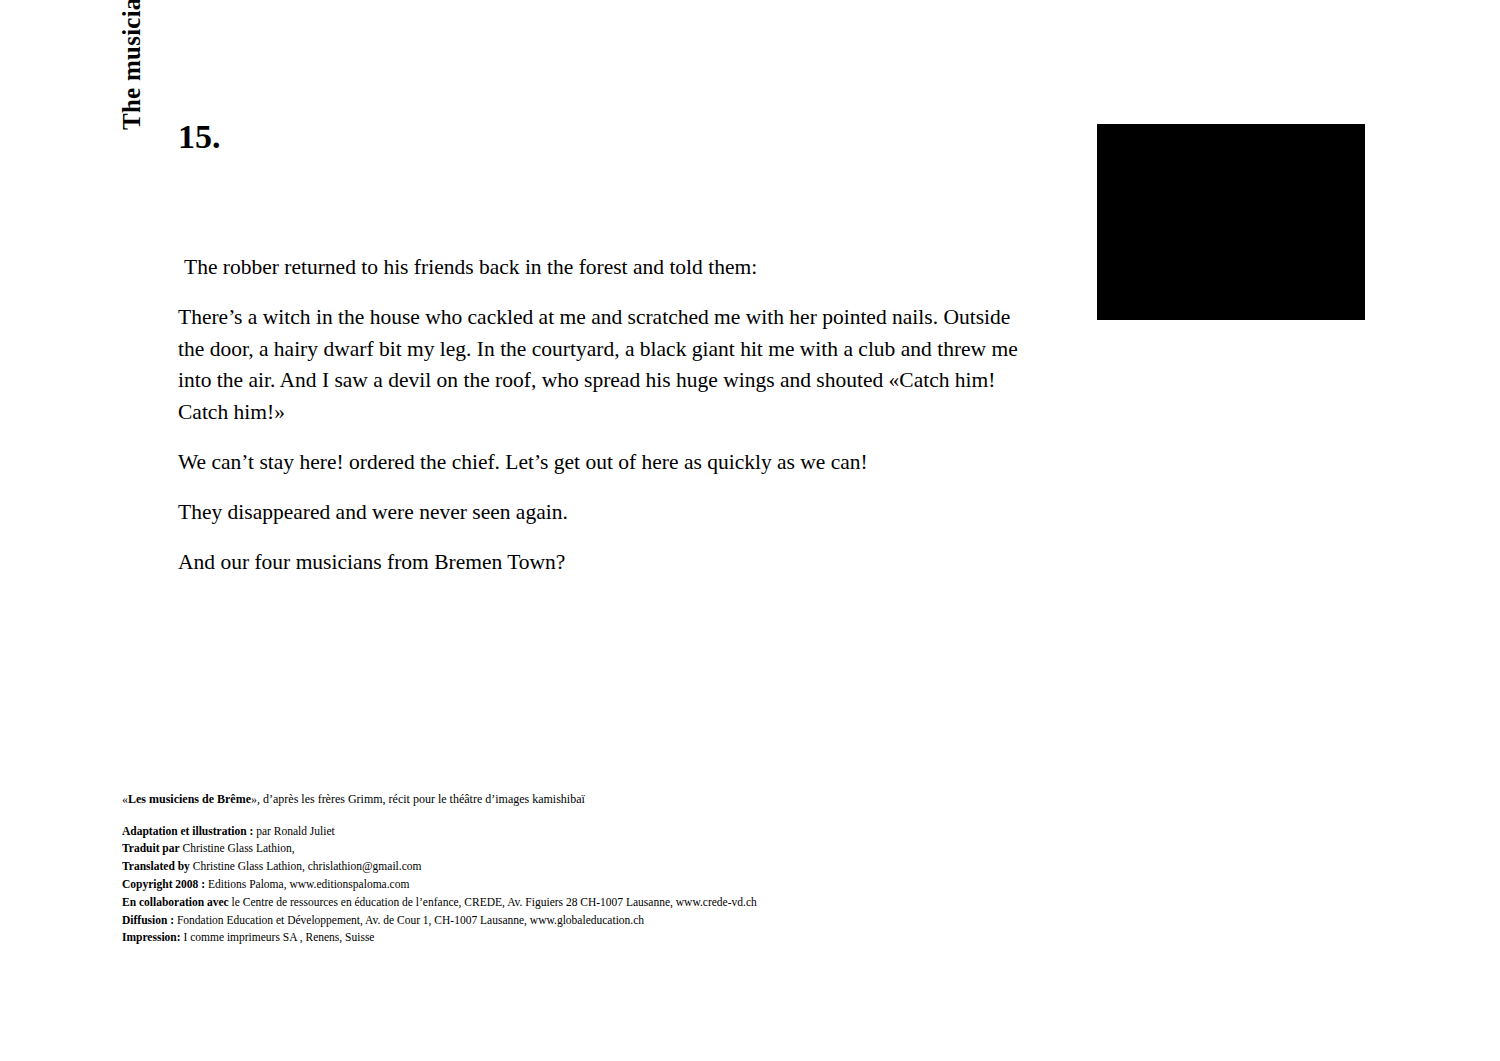The musicians of Bremen Town
15.
The robber returned to his friends back in the forest and told them:
There’s a witch in the house who cackled at me and scratched me with her pointed nails. Outside the door, a hairy dwarf bit my leg. In the courtyard, a black giant hit me with a club and threw me into the air. And I saw a devil on the roof, who spread his huge wings and shouted «Catch him! Catch him!»
We can’t stay here! ordered the chief. Let’s get out of here as quickly as we can!
They disappeared and were never seen again.
And our four musicians from Bremen Town?
«Les musiciens de Brême», d’après les frères Grimm, récit pour le théâtre d’images kamishibaï
Adaptation et illustration : par Ronald Juliet
Traduit par Christine Glass Lathion,
Translated by Christine Glass Lathion, chrislathion@gmail.com
Copyright 2008 : Editions Paloma, www.editionspaloma.com
En collaboration avec le Centre de ressources en éducation de l’enfance, CREDE, Av. Figuiers 28 CH-1007 Lausanne, www.crede-vd.ch
Diffusion : Fondation Education et Développement, Av. de Cour 1, CH-1007 Lausanne, www.globaleducation.ch
Impression: I comme imprimeurs SA , Renens, Suisse